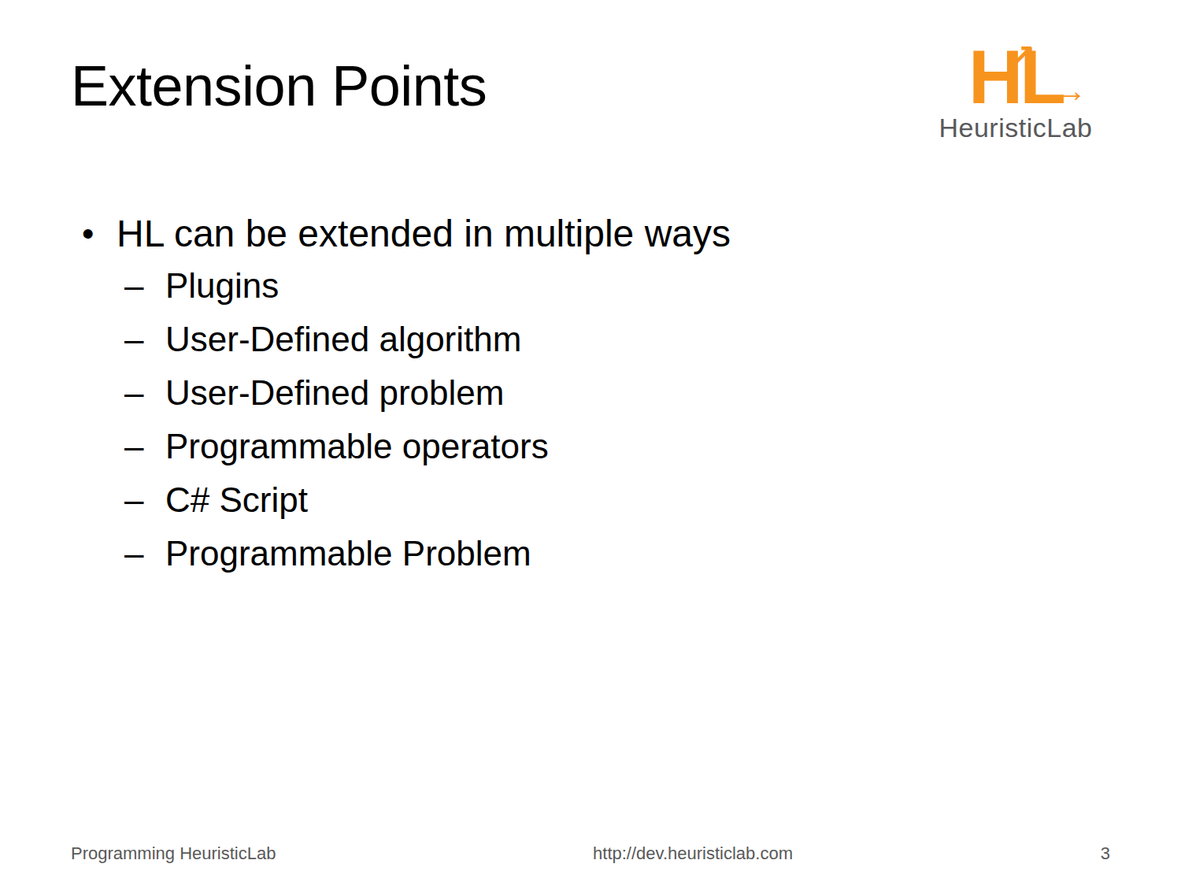H↗L→
HeuristicLab
Extension Points
HL can be extended in multiple ways
Plugins
User-Defined algorithm
User-Defined problem
Programmable operators
C# Script
Programmable Problem
Programming HeuristicLab
http://dev.heuristiclab.com
3